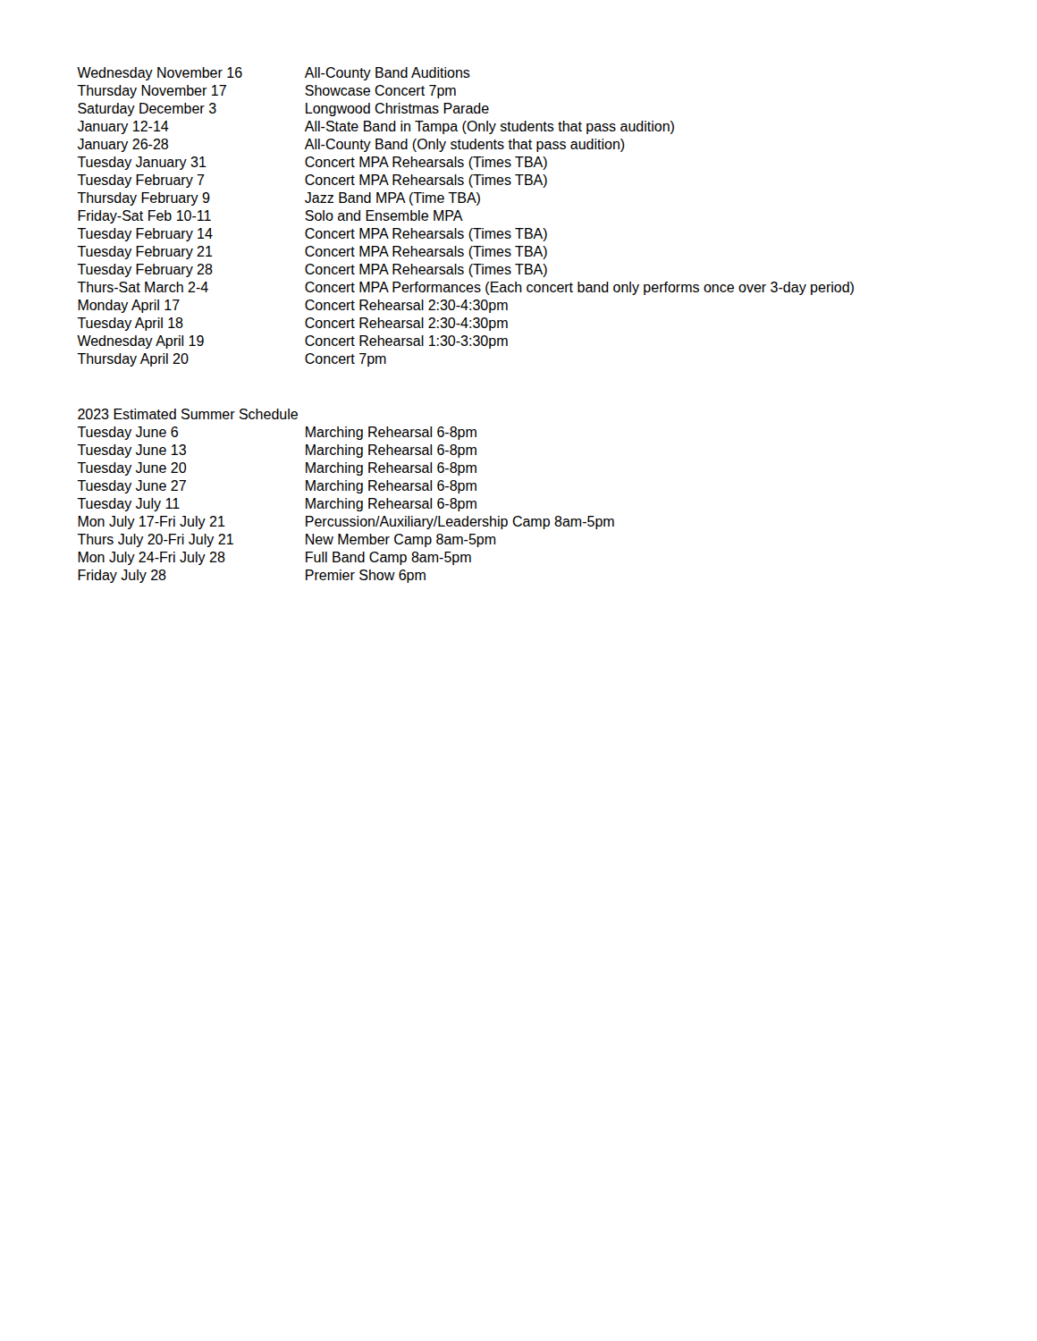| Wednesday November 16 | All-County Band Auditions |
| Thursday November 17 | Showcase Concert 7pm |
| Saturday December 3 | Longwood Christmas Parade |
| January 12-14 | All-State Band in Tampa (Only students that pass audition) |
| January 26-28 | All-County Band (Only students that pass audition) |
| Tuesday January 31 | Concert MPA Rehearsals (Times TBA) |
| Tuesday February 7 | Concert MPA Rehearsals (Times TBA) |
| Thursday February 9 | Jazz Band MPA (Time TBA) |
| Friday-Sat Feb 10-11 | Solo and Ensemble MPA |
| Tuesday February 14 | Concert MPA Rehearsals (Times TBA) |
| Tuesday February 21 | Concert MPA Rehearsals (Times TBA) |
| Tuesday February 28 | Concert MPA Rehearsals (Times TBA) |
| Thurs-Sat March 2-4 | Concert MPA Performances (Each concert band only performs once over 3-day period) |
| Monday April 17 | Concert Rehearsal 2:30-4:30pm |
| Tuesday April 18 | Concert Rehearsal 2:30-4:30pm |
| Wednesday April 19 | Concert Rehearsal 1:30-3:30pm |
| Thursday April 20 | Concert 7pm |
2023 Estimated Summer Schedule
| Tuesday June 6 | Marching Rehearsal 6-8pm |
| Tuesday June 13 | Marching Rehearsal 6-8pm |
| Tuesday June 20 | Marching Rehearsal 6-8pm |
| Tuesday June 27 | Marching Rehearsal 6-8pm |
| Tuesday July 11 | Marching Rehearsal 6-8pm |
| Mon July 17-Fri July 21 | Percussion/Auxiliary/Leadership Camp 8am-5pm |
| Thurs July 20-Fri July 21 | New Member Camp 8am-5pm |
| Mon July 24-Fri July 28 | Full Band Camp 8am-5pm |
| Friday July 28 | Premier Show 6pm |